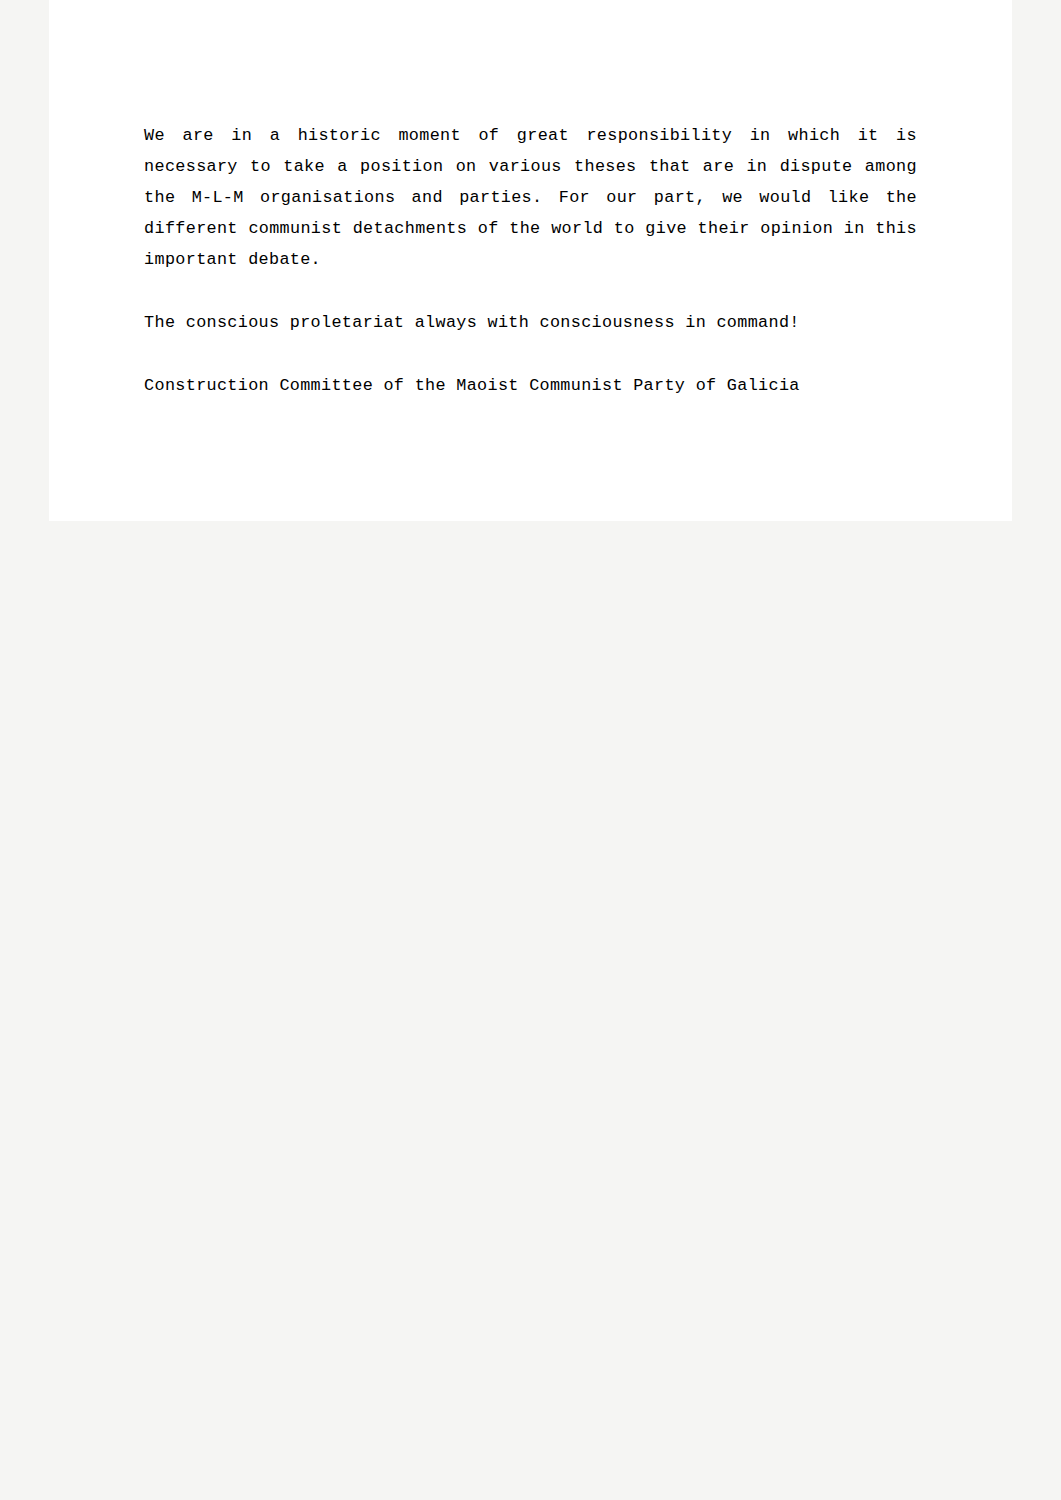We are in a historic moment of great responsibility in which it is necessary to take a position on various theses that are in dispute among the M-L-M organisations and parties. For our part, we would like the different communist detachments of the world to give their opinion in this important debate.
The conscious proletariat always with consciousness in command!
Construction Committee of the Maoist Communist Party of Galicia